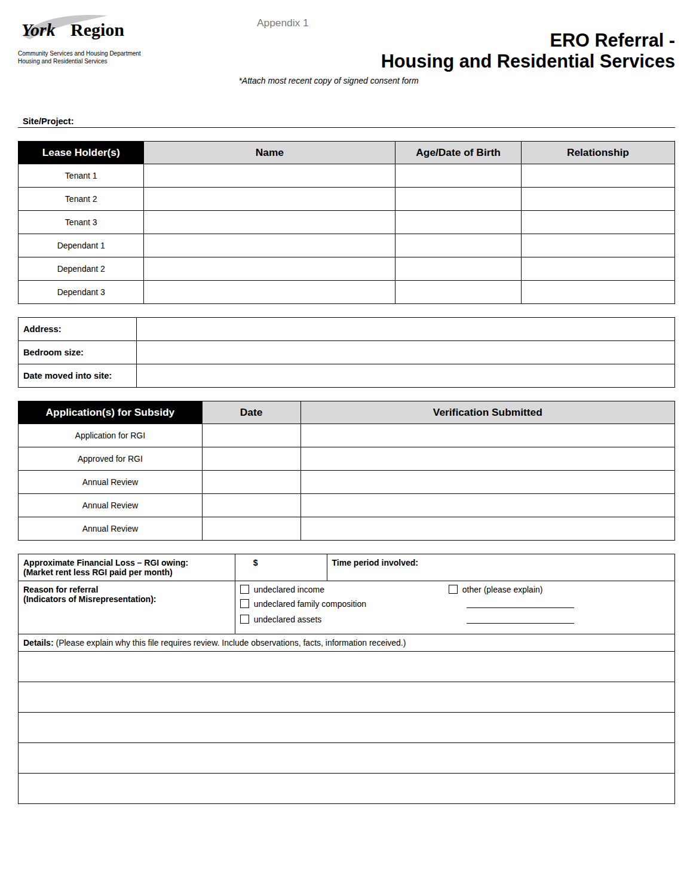York Region
Community Services and Housing Department
Housing and Residential Services
Appendix 1
ERO Referral -
Housing and Residential Services
*Attach most recent copy of signed consent form
Site/Project:
| Lease Holder(s) | Name | Age/Date of Birth | Relationship |
| Tenant 1 | | | |
| Tenant 2 | | | |
| Tenant 3 | | | |
| Dependant 1 | | | |
| Dependant 2 | | | |
| Dependant 3 | | | |
| Address: | |
| Bedroom size: | |
| Date moved into site: | |
| Application(s) for Subsidy | Date | Verification Submitted |
| Application for RGI | | |
| Approved for RGI | | |
| Annual Review | | |
| Annual Review | | |
| Annual Review | | |
| Approximate Financial Loss – RGI owing: (Market rent less RGI paid per month) | $ | Time period involved: |
| Reason for referral (Indicators of Misrepresentation): | undeclared income other (please explain) undeclared family composition undeclared assets |
| Details: (Please explain why this file requires review. Include observations, facts, information received.) |